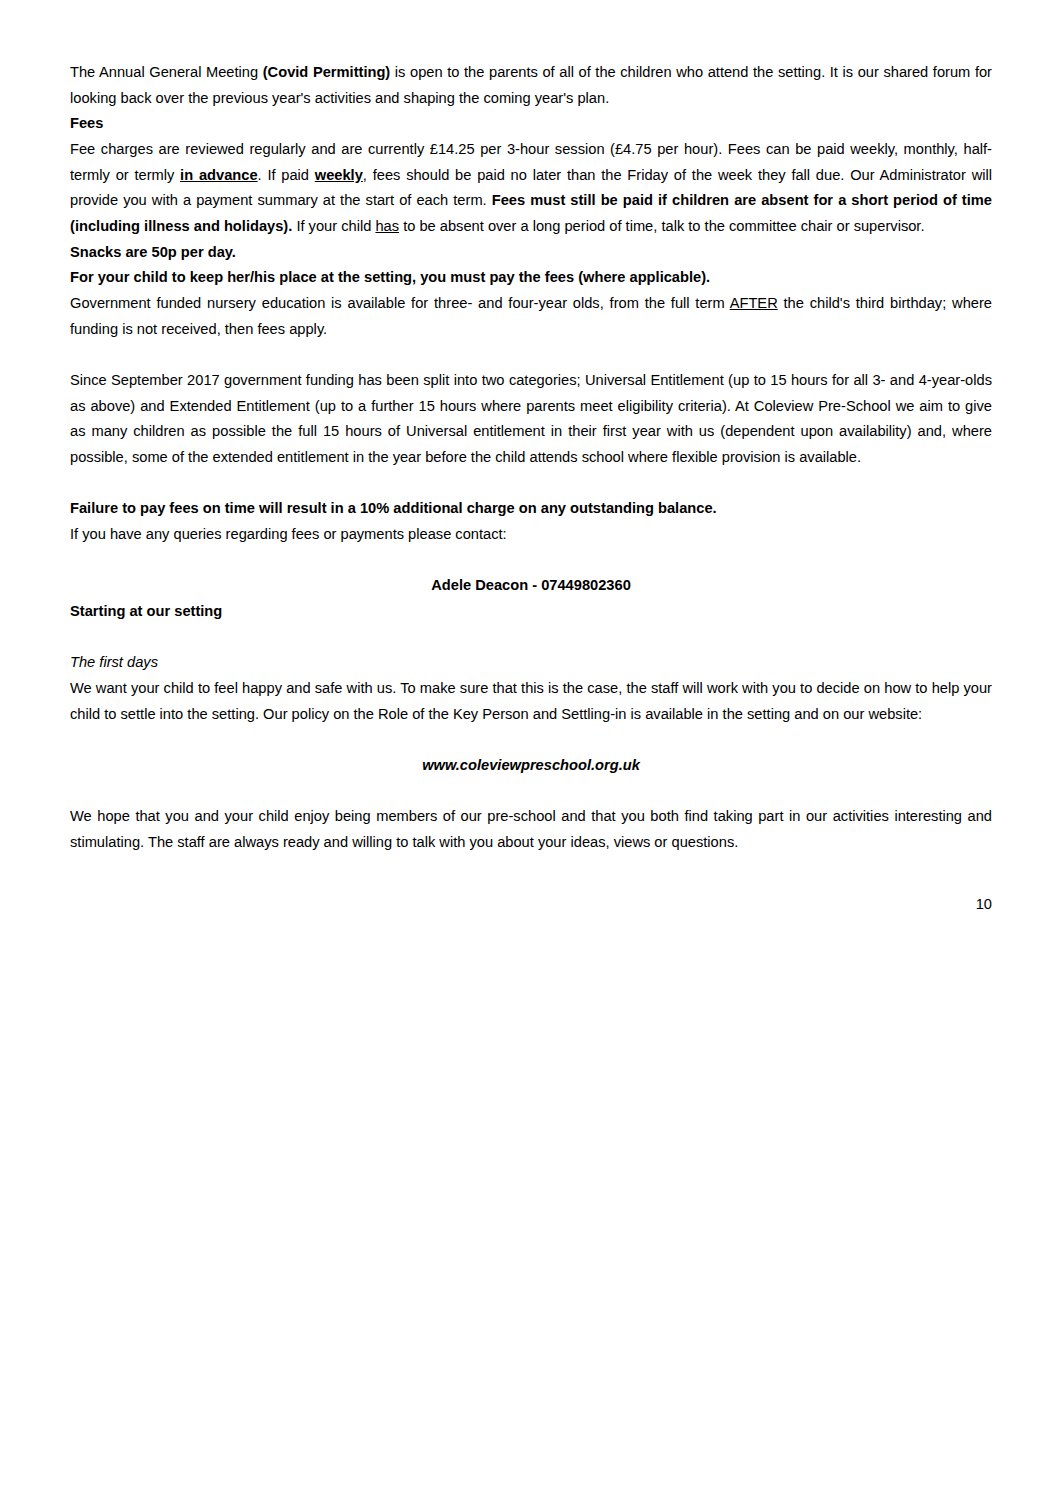The Annual General Meeting (Covid Permitting) is open to the parents of all of the children who attend the setting. It is our shared forum for looking back over the previous year's activities and shaping the coming year's plan.
Fees
Fee charges are reviewed regularly and are currently £14.25 per 3-hour session (£4.75 per hour). Fees can be paid weekly, monthly, half-termly or termly in advance. If paid weekly, fees should be paid no later than the Friday of the week they fall due. Our Administrator will provide you with a payment summary at the start of each term. Fees must still be paid if children are absent for a short period of time (including illness and holidays). If your child has to be absent over a long period of time, talk to the committee chair or supervisor.
Snacks are 50p per day.
For your child to keep her/his place at the setting, you must pay the fees (where applicable).
Government funded nursery education is available for three- and four-year olds, from the full term AFTER the child's third birthday; where funding is not received, then fees apply.
Since September 2017 government funding has been split into two categories; Universal Entitlement (up to 15 hours for all 3- and 4-year-olds as above) and Extended Entitlement (up to a further 15 hours where parents meet eligibility criteria). At Coleview Pre-School we aim to give as many children as possible the full 15 hours of Universal entitlement in their first year with us (dependent upon availability) and, where possible, some of the extended entitlement in the year before the child attends school where flexible provision is available.
Failure to pay fees on time will result in a 10% additional charge on any outstanding balance.
If you have any queries regarding fees or payments please contact:
Adele Deacon - 07449802360
Starting at our setting
The first days
We want your child to feel happy and safe with us. To make sure that this is the case, the staff will work with you to decide on how to help your child to settle into the setting. Our policy on the Role of the Key Person and Settling-in is available in the setting and on our website:
www.coleviewpreschool.org.uk
We hope that you and your child enjoy being members of our pre-school and that you both find taking part in our activities interesting and stimulating. The staff are always ready and willing to talk with you about your ideas, views or questions.
10